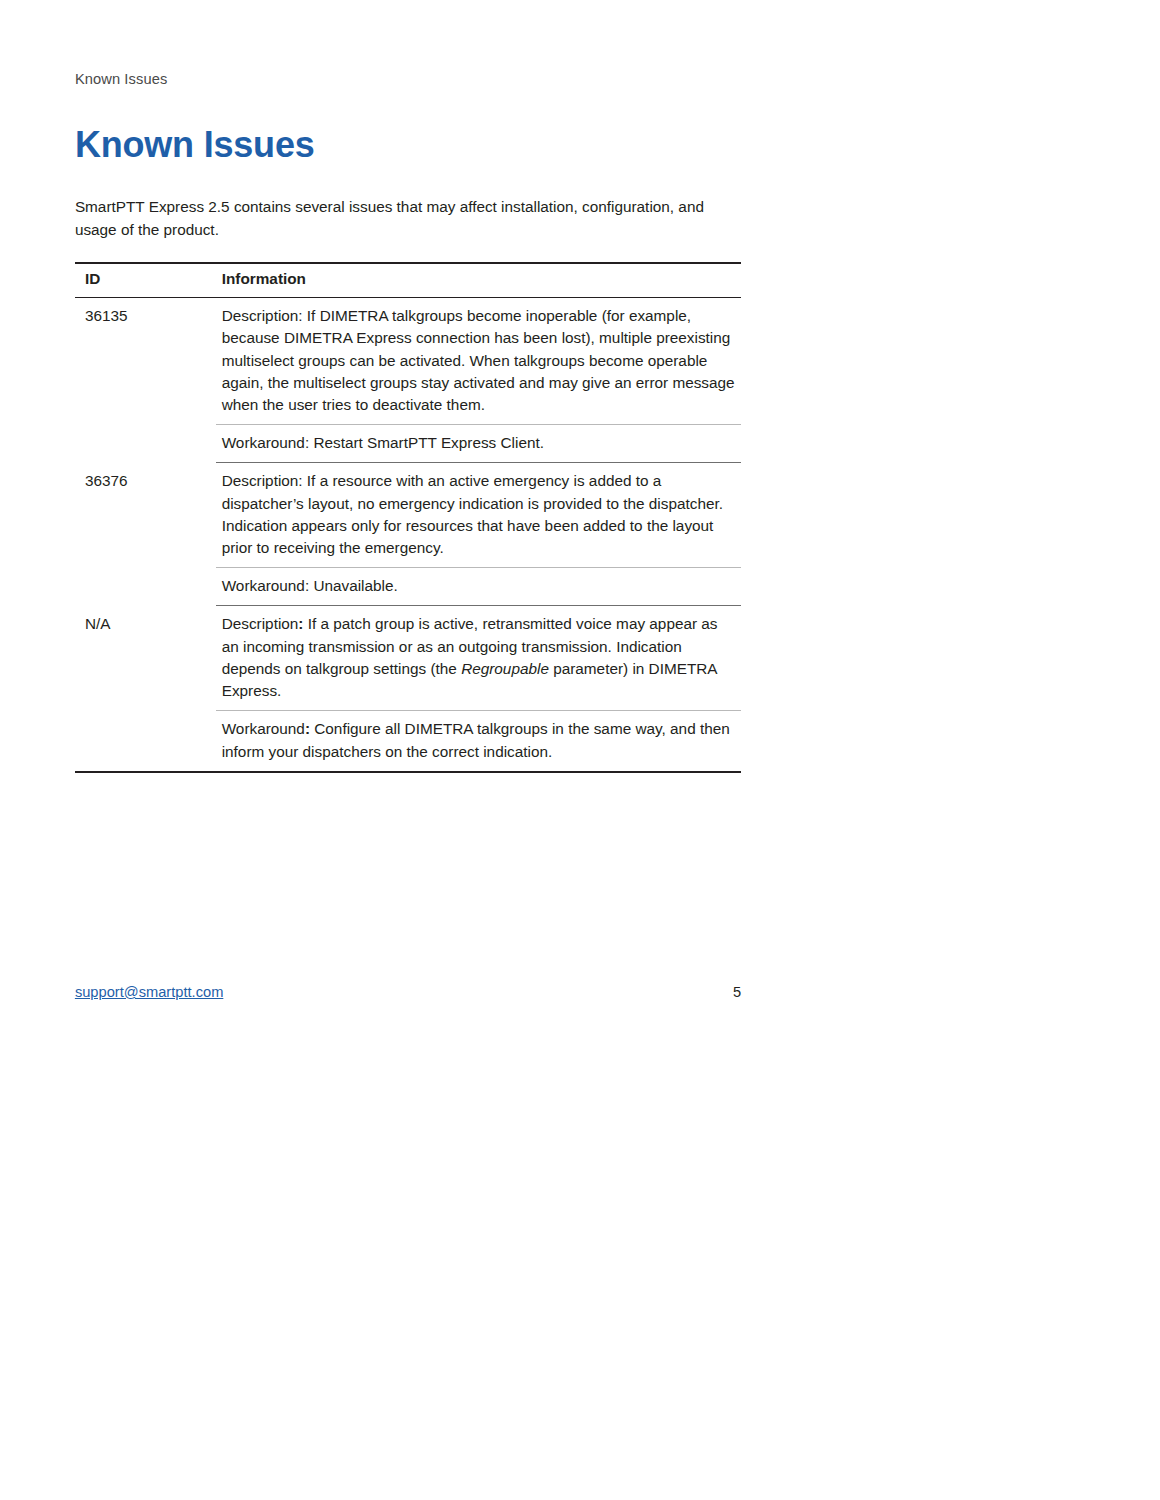Known Issues
Known Issues
SmartPTT Express 2.5 contains several issues that may affect installation, configuration, and usage of the product.
| ID | Information |
| --- | --- |
| 36135 | Description: If DIMETRA talkgroups become inoperable (for example, because DIMETRA Express connection has been lost), multiple preexisting multiselect groups can be activated. When talkgroups become operable again, the multiselect groups stay activated and may give an error message when the user tries to deactivate them. |
| | Workaround: Restart SmartPTT Express Client. |
| 36376 | Description: If a resource with an active emergency is added to a dispatcher’s layout, no emergency indication is provided to the dispatcher. Indication appears only for resources that have been added to the layout prior to receiving the emergency. |
| | Workaround: Unavailable. |
| N/A | Description : If a patch group is active, retransmitted voice may appear as an incoming transmission or as an outgoing transmission. Indication depends on talkgroup settings (the Regroupable parameter) in DIMETRA Express. |
| | Workaround : Configure all DIMETRA talkgroups in the same way, and then inform your dispatchers on the correct indication. |
support@smartptt.com 5